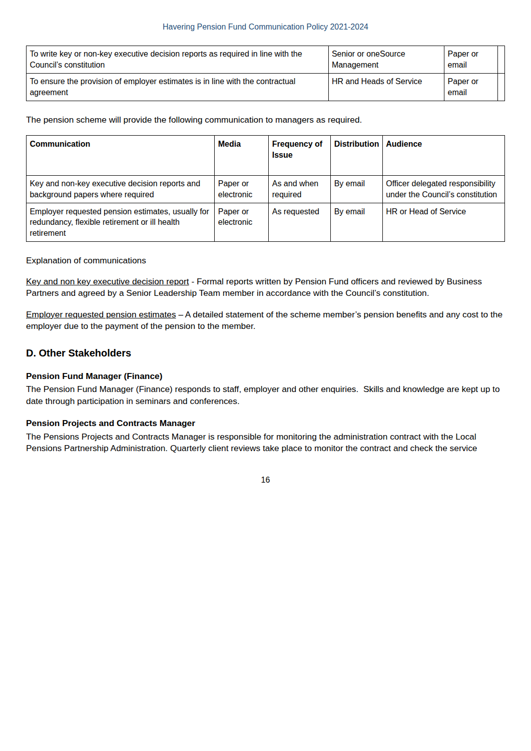Havering Pension Fund Communication Policy 2021-2024
| To write key or non-key executive decision reports as required in line with the Council’s constitution | Senior or oneSource Management | Paper or email | |
| To ensure the provision of employer estimates is in line with the contractual agreement | HR and Heads of Service | Paper or email | |
The pension scheme will provide the following communication to managers as required.
| Communication | Media | Frequency of Issue | Distribution | Audience |
| --- | --- | --- | --- | --- |
| Key and non-key executive decision reports and background papers where required | Paper or electronic | As and when required | By email | Officer delegated responsibility under the Council’s constitution |
| Employer requested pension estimates, usually for redundancy, flexible retirement or ill health retirement | Paper or electronic | As requested | By email | HR or Head of Service |
Explanation of communications
Key and non key executive decision report - Formal reports written by Pension Fund officers and reviewed by Business Partners and agreed by a Senior Leadership Team member in accordance with the Council’s constitution.
Employer requested pension estimates – A detailed statement of the scheme member’s pension benefits and any cost to the employer due to the payment of the pension to the member.
D. Other Stakeholders
Pension Fund Manager (Finance)
The Pension Fund Manager (Finance) responds to staff, employer and other enquiries. Skills and knowledge are kept up to date through participation in seminars and conferences.
Pension Projects and Contracts Manager
The Pensions Projects and Contracts Manager is responsible for monitoring the administration contract with the Local Pensions Partnership Administration. Quarterly client reviews take place to monitor the contract and check the service
16